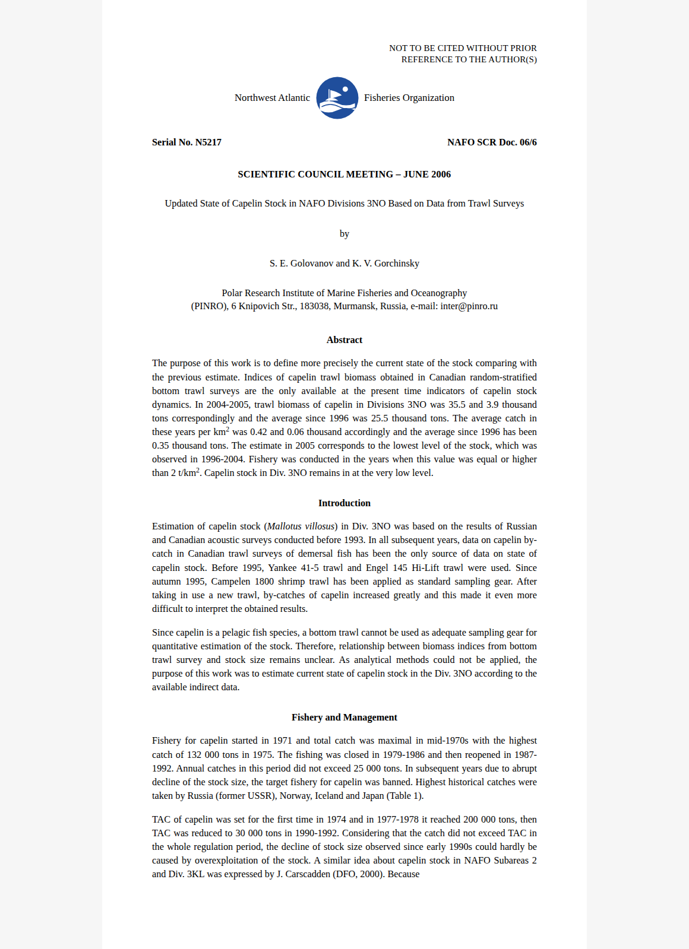NOT TO BE CITED WITHOUT PRIOR
REFERENCE TO THE AUTHOR(S)
Northwest Atlantic Fisheries Organization
Serial No. N5217 NAFO SCR Doc. 06/6
SCIENTIFIC COUNCIL MEETING – JUNE 2006
Updated State of Capelin Stock in NAFO Divisions 3NO Based on Data from Trawl Surveys
by
S. E. Golovanov and K. V. Gorchinsky
Polar Research Institute of Marine Fisheries and Oceanography
(PINRO), 6 Knipovich Str., 183038, Murmansk, Russia, e-mail: inter@pinro.ru
Abstract
The purpose of this work is to define more precisely the current state of the stock comparing with the previous estimate. Indices of capelin trawl biomass obtained in Canadian random-stratified bottom trawl surveys are the only available at the present time indicators of capelin stock dynamics. In 2004-2005, trawl biomass of capelin in Divisions 3NO was 35.5 and 3.9 thousand tons correspondingly and the average since 1996 was 25.5 thousand tons. The average catch in these years per km2 was 0.42 and 0.06 thousand accordingly and the average since 1996 has been 0.35 thousand tons. The estimate in 2005 corresponds to the lowest level of the stock, which was observed in 1996-2004. Fishery was conducted in the years when this value was equal or higher than 2 t/km2. Capelin stock in Div. 3NO remains in at the very low level.
Introduction
Estimation of capelin stock (Mallotus villosus) in Div. 3NO was based on the results of Russian and Canadian acoustic surveys conducted before 1993. In all subsequent years, data on capelin by-catch in Canadian trawl surveys of demersal fish has been the only source of data on state of capelin stock. Before 1995, Yankee 41-5 trawl and Engel 145 Hi-Lift trawl were used. Since autumn 1995, Campelen 1800 shrimp trawl has been applied as standard sampling gear. After taking in use a new trawl, by-catches of capelin increased greatly and this made it even more difficult to interpret the obtained results.
Since capelin is a pelagic fish species, a bottom trawl cannot be used as adequate sampling gear for quantitative estimation of the stock. Therefore, relationship between biomass indices from bottom trawl survey and stock size remains unclear. As analytical methods could not be applied, the purpose of this work was to estimate current state of capelin stock in the Div. 3NO according to the available indirect data.
Fishery and Management
Fishery for capelin started in 1971 and total catch was maximal in mid-1970s with the highest catch of 132 000 tons in 1975. The fishing was closed in 1979-1986 and then reopened in 1987-1992. Annual catches in this period did not exceed 25 000 tons. In subsequent years due to abrupt decline of the stock size, the target fishery for capelin was banned. Highest historical catches were taken by Russia (former USSR), Norway, Iceland and Japan (Table 1).
TAC of capelin was set for the first time in 1974 and in 1977-1978 it reached 200 000 tons, then TAC was reduced to 30 000 tons in 1990-1992. Considering that the catch did not exceed TAC in the whole regulation period, the decline of stock size observed since early 1990s could hardly be caused by overexploitation of the stock. A similar idea about capelin stock in NAFO Subareas 2 and Div. 3KL was expressed by J. Carscadden (DFO, 2000). Because